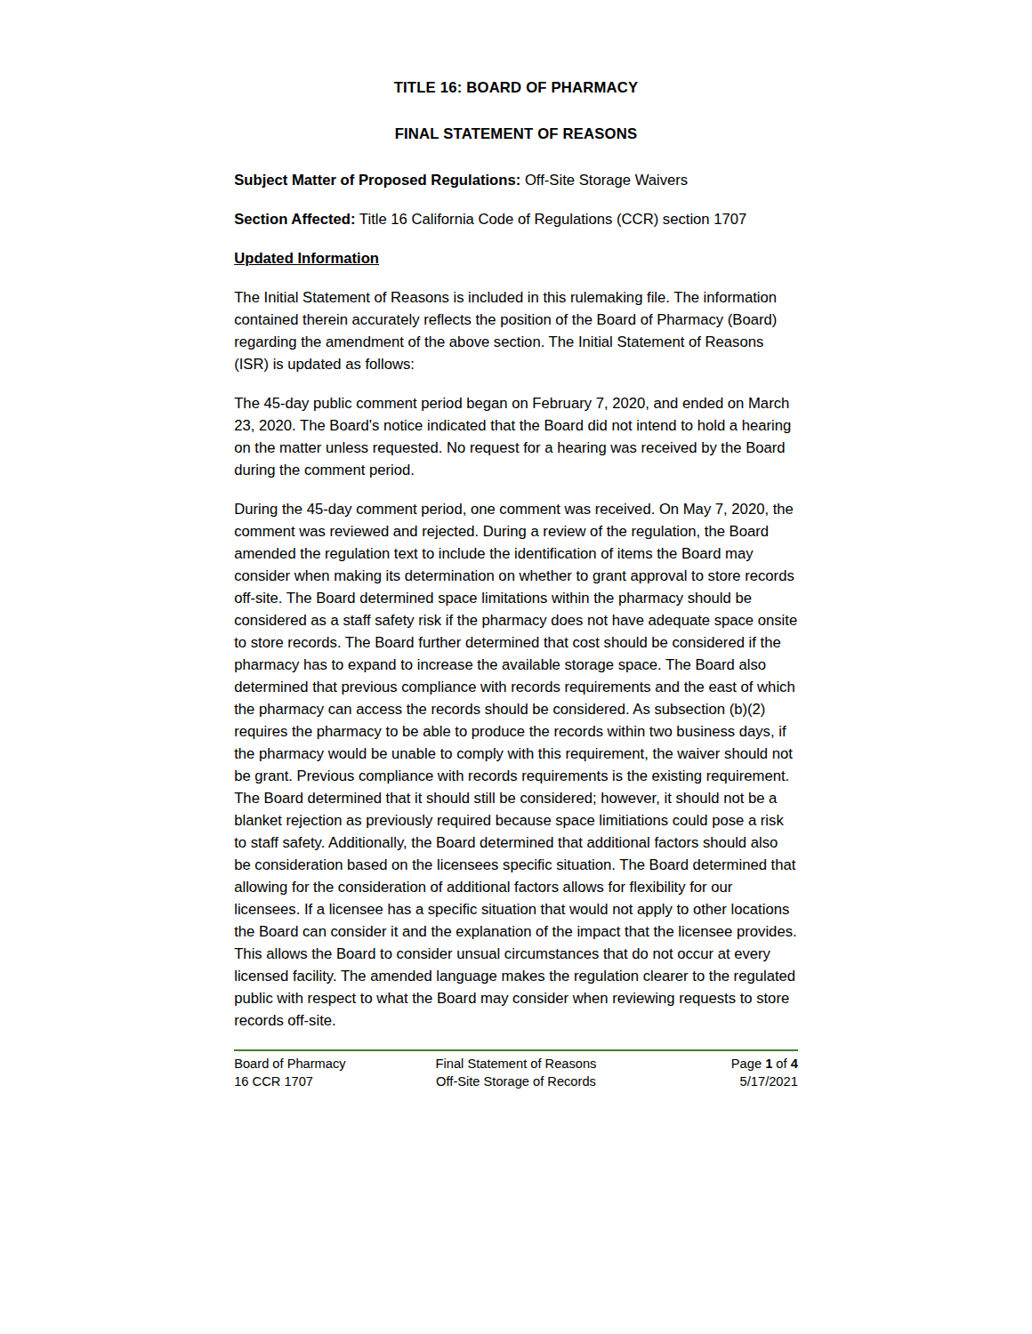TITLE 16: BOARD OF PHARMACY FINAL STATEMENT OF REASONS
Subject Matter of Proposed Regulations: Off-Site Storage Waivers
Section Affected: Title 16 California Code of Regulations (CCR) section 1707
Updated Information
The Initial Statement of Reasons is included in this rulemaking file. The information contained therein accurately reflects the position of the Board of Pharmacy (Board) regarding the amendment of the above section. The Initial Statement of Reasons (ISR) is updated as follows:
The 45-day public comment period began on February 7, 2020, and ended on March 23, 2020. The Board's notice indicated that the Board did not intend to hold a hearing on the matter unless requested. No request for a hearing was received by the Board during the comment period.
During the 45-day comment period, one comment was received. On May 7, 2020, the comment was reviewed and rejected. During a review of the regulation, the Board amended the regulation text to include the identification of items the Board may consider when making its determination on whether to grant approval to store records off-site. The Board determined space limitations within the pharmacy should be considered as a staff safety risk if the pharmacy does not have adequate space onsite to store records. The Board further determined that cost should be considered if the pharmacy has to expand to increase the available storage space. The Board also determined that previous compliance with records requirements and the east of which the pharmacy can access the records should be considered. As subsection (b)(2) requires the pharmacy to be able to produce the records within two business days, if the pharmacy would be unable to comply with this requirement, the waiver should not be grant. Previous compliance with records requirements is the existing requirement. The Board determined that it should still be considered; however, it should not be a blanket rejection as previously required because space limitiations could pose a risk to staff safety. Additionally, the Board determined that additional factors should also be consideration based on the licensees specific situation. The Board determined that allowing for the consideration of additional factors allows for flexibility for our licensees. If a licensee has a specific situation that would not apply to other locations the Board can consider it and the explanation of the impact that the licensee provides. This allows the Board to consider unsual circumstances that do not occur at every licensed facility. The amended language makes the regulation clearer to the regulated public with respect to what the Board may consider when reviewing requests to store records off-site.
| Board of Pharmacy | Final Statement of Reasons | Page 1 of 4 |
| 16 CCR 1707 | Off-Site Storage of Records | 5/17/2021 |